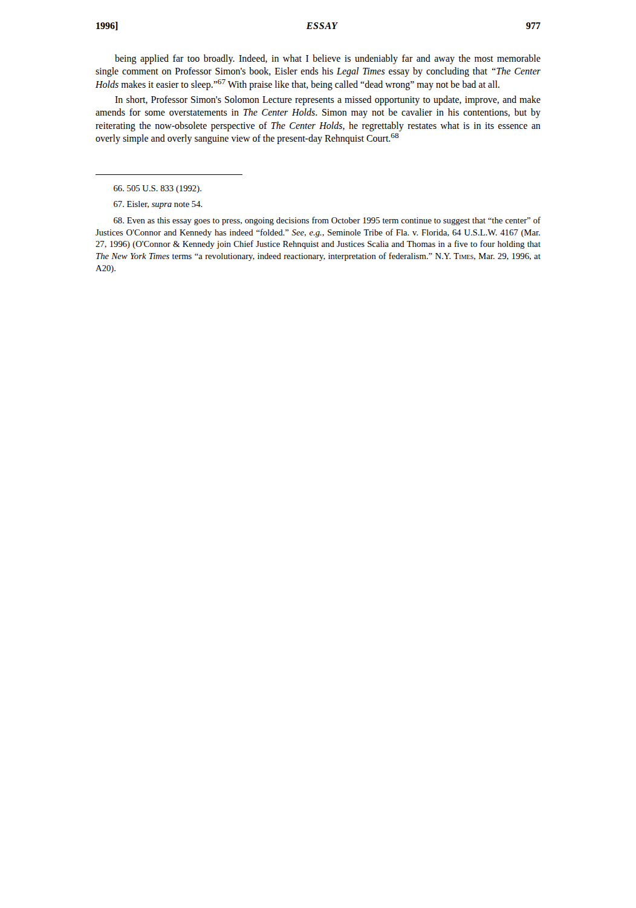1996] ESSAY 977
being applied far too broadly. Indeed, in what I believe is undeniably far and away the most memorable single comment on Professor Simon's book, Eisler ends his Legal Times essay by concluding that “The Center Holds makes it easier to sleep.”67 With praise like that, being called “dead wrong” may not be bad at all.
In short, Professor Simon's Solomon Lecture represents a missed opportunity to update, improve, and make amends for some overstatements in The Center Holds. Simon may not be cavalier in his contentions, but by reiterating the now-obsolete perspective of The Center Holds, he regrettably restates what is in its essence an overly simple and overly sanguine view of the present-day Rehnquist Court.68
66. 505 U.S. 833 (1992).
67. Eisler, supra note 54.
68. Even as this essay goes to press, ongoing decisions from October 1995 term continue to suggest that “the center” of Justices O'Connor and Kennedy has indeed “folded.” See, e.g., Seminole Tribe of Fla. v. Florida, 64 U.S.L.W. 4167 (Mar. 27, 1996) (O'Connor & Kennedy join Chief Justice Rehnquist and Justices Scalia and Thomas in a five to four holding that The New York Times terms “a revolutionary, indeed reactionary, interpretation of federalism.” N.Y. Times, Mar. 29, 1996, at A20).